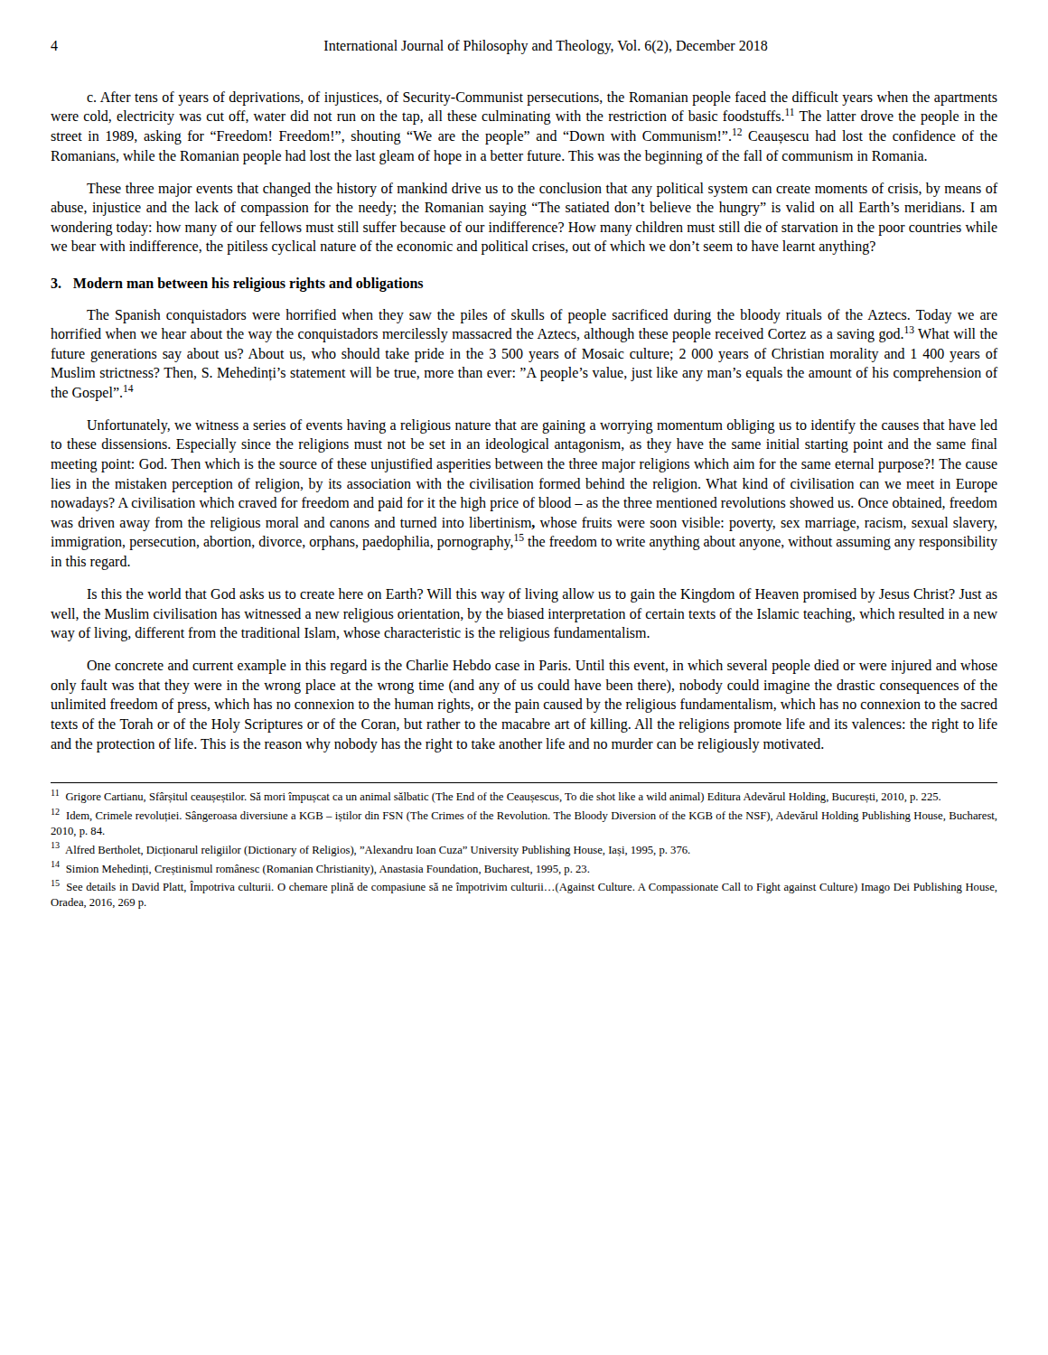4
International Journal of Philosophy and Theology, Vol. 6(2), December 2018
c. After tens of years of deprivations, of injustices, of Security-Communist persecutions, the Romanian people faced the difficult years when the apartments were cold, electricity was cut off, water did not run on the tap, all these culminating with the restriction of basic foodstuffs.11 The latter drove the people in the street in 1989, asking for “Freedom! Freedom!”, shouting “We are the people” and “Down with Communism!”.12 Ceaușescu had lost the confidence of the Romanians, while the Romanian people had lost the last gleam of hope in a better future. This was the beginning of the fall of communism in Romania.
These three major events that changed the history of mankind drive us to the conclusion that any political system can create moments of crisis, by means of abuse, injustice and the lack of compassion for the needy; the Romanian saying “The satiated don’t believe the hungry” is valid on all Earth’s meridians. I am wondering today: how many of our fellows must still suffer because of our indifference? How many children must still die of starvation in the poor countries while we bear with indifference, the pitiless cyclical nature of the economic and political crises, out of which we don’t seem to have learnt anything?
3. Modern man between his religious rights and obligations
The Spanish conquistadors were horrified when they saw the piles of skulls of people sacrificed during the bloody rituals of the Aztecs. Today we are horrified when we hear about the way the conquistadors mercilessly massacred the Aztecs, although these people received Cortez as a saving god.13 What will the future generations say about us? About us, who should take pride in the 3 500 years of Mosaic culture; 2 000 years of Christian morality and 1 400 years of Muslim strictness? Then, S. Mehedinți’s statement will be true, more than ever: ”A people’s value, just like any man’s equals the amount of his comprehension of the Gospel”.14
Unfortunately, we witness a series of events having a religious nature that are gaining a worrying momentum obliging us to identify the causes that have led to these dissensions. Especially since the religions must not be set in an ideological antagonism, as they have the same initial starting point and the same final meeting point: God. Then which is the source of these unjustified asperities between the three major religions which aim for the same eternal purpose?! The cause lies in the mistaken perception of religion, by its association with the civilisation formed behind the religion. What kind of civilisation can we meet in Europe nowadays? A civilisation which craved for freedom and paid for it the high price of blood – as the three mentioned revolutions showed us. Once obtained, freedom was driven away from the religious moral and canons and turned into libertinism, whose fruits were soon visible: poverty, sex marriage, racism, sexual slavery, immigration, persecution, abortion, divorce, orphans, paedophilia, pornography,15 the freedom to write anything about anyone, without assuming any responsibility in this regard.
Is this the world that God asks us to create here on Earth? Will this way of living allow us to gain the Kingdom of Heaven promised by Jesus Christ? Just as well, the Muslim civilisation has witnessed a new religious orientation, by the biased interpretation of certain texts of the Islamic teaching, which resulted in a new way of living, different from the traditional Islam, whose characteristic is the religious fundamentalism.
One concrete and current example in this regard is the Charlie Hebdo case in Paris. Until this event, in which several people died or were injured and whose only fault was that they were in the wrong place at the wrong time (and any of us could have been there), nobody could imagine the drastic consequences of the unlimited freedom of press, which has no connexion to the human rights, or the pain caused by the religious fundamentalism, which has no connexion to the sacred texts of the Torah or of the Holy Scriptures or of the Coran, but rather to the macabre art of killing. All the religions promote life and its valences: the right to life and the protection of life. This is the reason why nobody has the right to take another life and no murder can be religiously motivated.
11 Grigore Cartianu, Sfârșitul ceaușeștilor. Să mori împușcat ca un animal sălbatic (The End of the Ceaușescus, To die shot like a wild animal) Editura Adevărul Holding, București, 2010, p. 225.
12 Idem, Crimele revoluției. Sângeroasa diversiune a KGB – iștilor din FSN (The Crimes of the Revolution. The Bloody Diversion of the KGB of the NSF), Adevărul Holding Publishing House, Bucharest, 2010, p. 84.
13 Alfred Bertholet, Dicționarul religiilor (Dictionary of Religios), ”Alexandru Ioan Cuza” University Publishing House, Iași, 1995, p. 376.
14 Simion Mehedinți, Creștinismul românesc (Romanian Christianity), Anastasia Foundation, Bucharest, 1995, p. 23.
15 See details in David Platt, Împotriva culturii. O chemare plină de compasiune să ne împotrivim culturii…(Against Culture. A Compassionate Call to Fight against Culture) Imago Dei Publishing House, Oradea, 2016, 269 p.